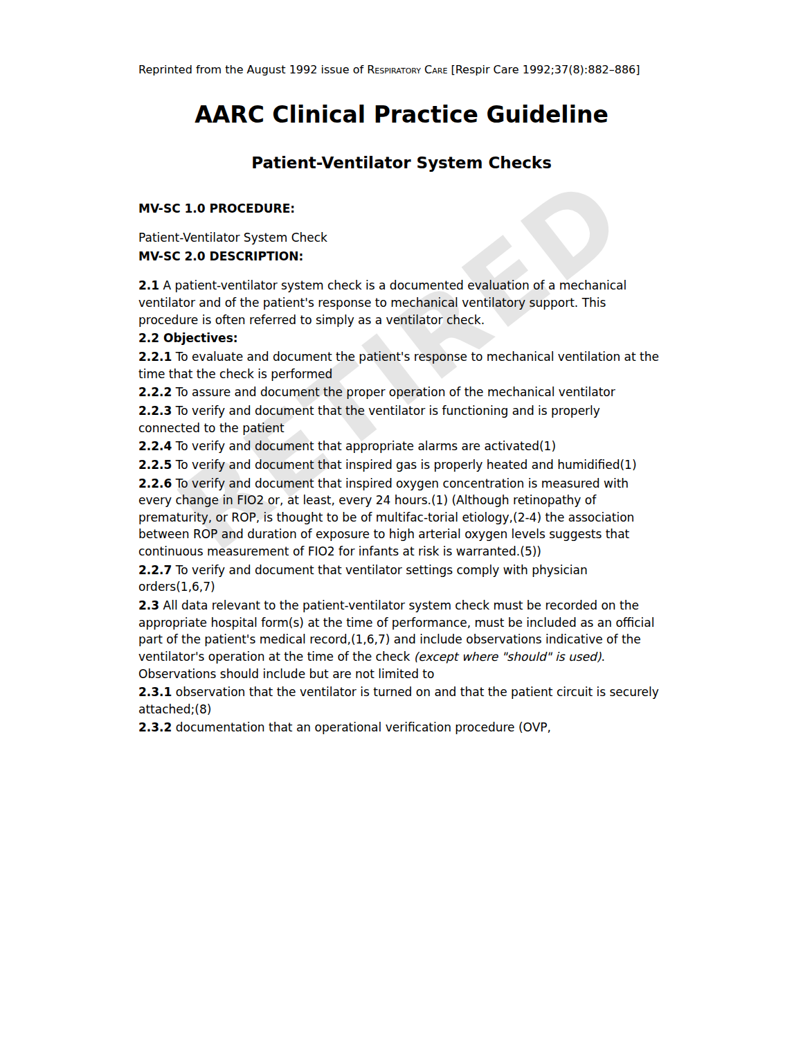RETIRED
Reprinted from the August 1992 issue of Respiratory Care [Respir Care 1992;37(8):882–886]
AARC Clinical Practice Guideline
Patient-Ventilator System Checks
MV-SC 1.0 PROCEDURE:
Patient-Ventilator System Check
MV-SC 2.0 DESCRIPTION:
2.1 A patient-ventilator system check is a documented evaluation of a mechanical ventilator and of the patient's response to mechanical ventilatory support. This procedure is often referred to simply as a ventilator check.
2.2 Objectives:
2.2.1 To evaluate and document the patient's response to mechanical ventilation at the time that the check is performed
2.2.2 To assure and document the proper operation of the mechanical ventilator
2.2.3 To verify and document that the ventilator is functioning and is properly connected to the patient
2.2.4 To verify and document that appropriate alarms are activated(1)
2.2.5 To verify and document that inspired gas is properly heated and humidified(1)
2.2.6 To verify and document that inspired oxygen concentration is measured with every change in FIO2 or, at least, every 24 hours.(1) (Although retinopathy of prematurity, or ROP, is thought to be of multifac-torial etiology,(2-4) the association between ROP and duration of exposure to high arterial oxygen levels suggests that continuous measurement of FIO2 for infants at risk is warranted.(5))
2.2.7 To verify and document that ventilator settings comply with physician orders(1,6,7)
2.3 All data relevant to the patient-ventilator system check must be recorded on the appropriate hospital form(s) at the time of performance, must be included as an official part of the patient's medical record,(1,6,7) and include observations indicative of the ventilator's operation at the time of the check (except where "should" is used). Observations should include but are not limited to
2.3.1 observation that the ventilator is turned on and that the patient circuit is securely attached;(8)
2.3.2 documentation that an operational verification procedure (OVP,